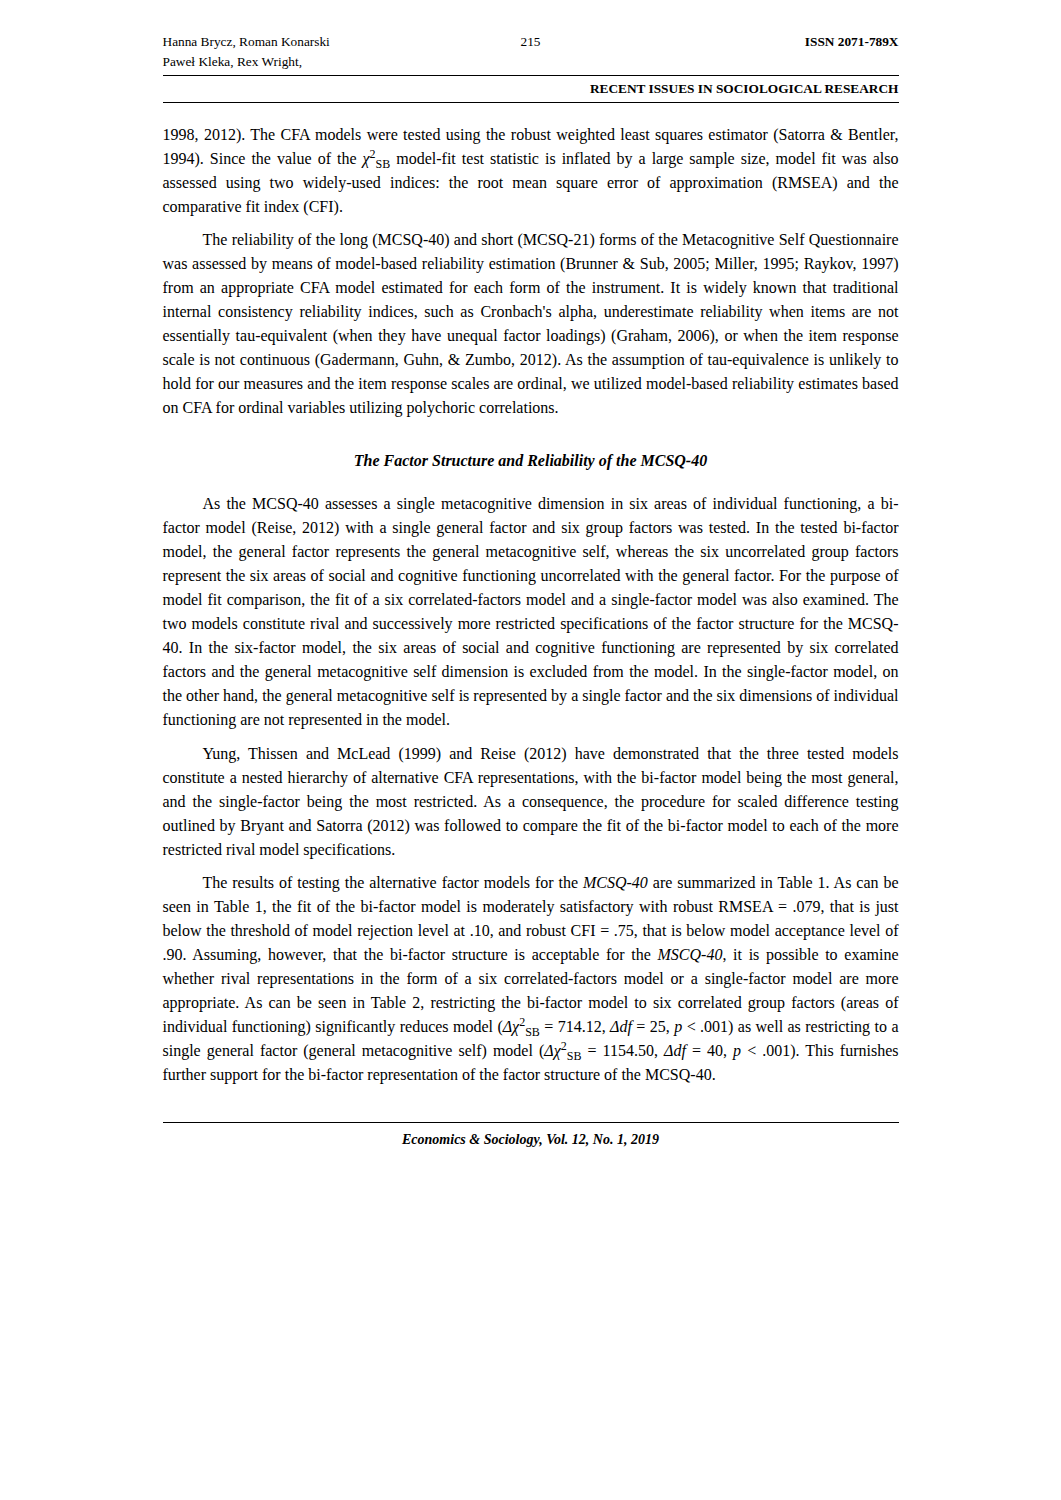Hanna Brycz, Roman Konarski
Paweł Kleka, Rex Wright,
215
ISSN 2071-789X
RECENT ISSUES IN SOCIOLOGICAL RESEARCH
1998, 2012). The CFA models were tested using the robust weighted least squares estimator (Satorra & Bentler, 1994). Since the value of the χ2SB model-fit test statistic is inflated by a large sample size, model fit was also assessed using two widely-used indices: the root mean square error of approximation (RMSEA) and the comparative fit index (CFI).
The reliability of the long (MCSQ-40) and short (MCSQ-21) forms of the Metacognitive Self Questionnaire was assessed by means of model-based reliability estimation (Brunner & Sub, 2005; Miller, 1995; Raykov, 1997) from an appropriate CFA model estimated for each form of the instrument. It is widely known that traditional internal consistency reliability indices, such as Cronbach's alpha, underestimate reliability when items are not essentially tau-equivalent (when they have unequal factor loadings) (Graham, 2006), or when the item response scale is not continuous (Gadermann, Guhn, & Zumbo, 2012). As the assumption of tau-equivalence is unlikely to hold for our measures and the item response scales are ordinal, we utilized model-based reliability estimates based on CFA for ordinal variables utilizing polychoric correlations.
The Factor Structure and Reliability of the MCSQ-40
As the MCSQ-40 assesses a single metacognitive dimension in six areas of individual functioning, a bi-factor model (Reise, 2012) with a single general factor and six group factors was tested. In the tested bi-factor model, the general factor represents the general metacognitive self, whereas the six uncorrelated group factors represent the six areas of social and cognitive functioning uncorrelated with the general factor. For the purpose of model fit comparison, the fit of a six correlated-factors model and a single-factor model was also examined. The two models constitute rival and successively more restricted specifications of the factor structure for the MCSQ-40. In the six-factor model, the six areas of social and cognitive functioning are represented by six correlated factors and the general metacognitive self dimension is excluded from the model. In the single-factor model, on the other hand, the general metacognitive self is represented by a single factor and the six dimensions of individual functioning are not represented in the model.
Yung, Thissen and McLead (1999) and Reise (2012) have demonstrated that the three tested models constitute a nested hierarchy of alternative CFA representations, with the bi-factor model being the most general, and the single-factor being the most restricted. As a consequence, the procedure for scaled difference testing outlined by Bryant and Satorra (2012) was followed to compare the fit of the bi-factor model to each of the more restricted rival model specifications.
The results of testing the alternative factor models for the MCSQ-40 are summarized in Table 1. As can be seen in Table 1, the fit of the bi-factor model is moderately satisfactory with robust RMSEA = .079, that is just below the threshold of model rejection level at .10, and robust CFI = .75, that is below model acceptance level of .90. Assuming, however, that the bi-factor structure is acceptable for the MSCQ-40, it is possible to examine whether rival representations in the form of a six correlated-factors model or a single-factor model are more appropriate. As can be seen in Table 2, restricting the bi-factor model to six correlated group factors (areas of individual functioning) significantly reduces model (Δχ2SB = 714.12, Δdf = 25, p < .001) as well as restricting to a single general factor (general metacognitive self) model (Δχ2SB = 1154.50, Δdf = 40, p < .001). This furnishes further support for the bi-factor representation of the factor structure of the MCSQ-40.
Economics & Sociology, Vol. 12, No. 1, 2019